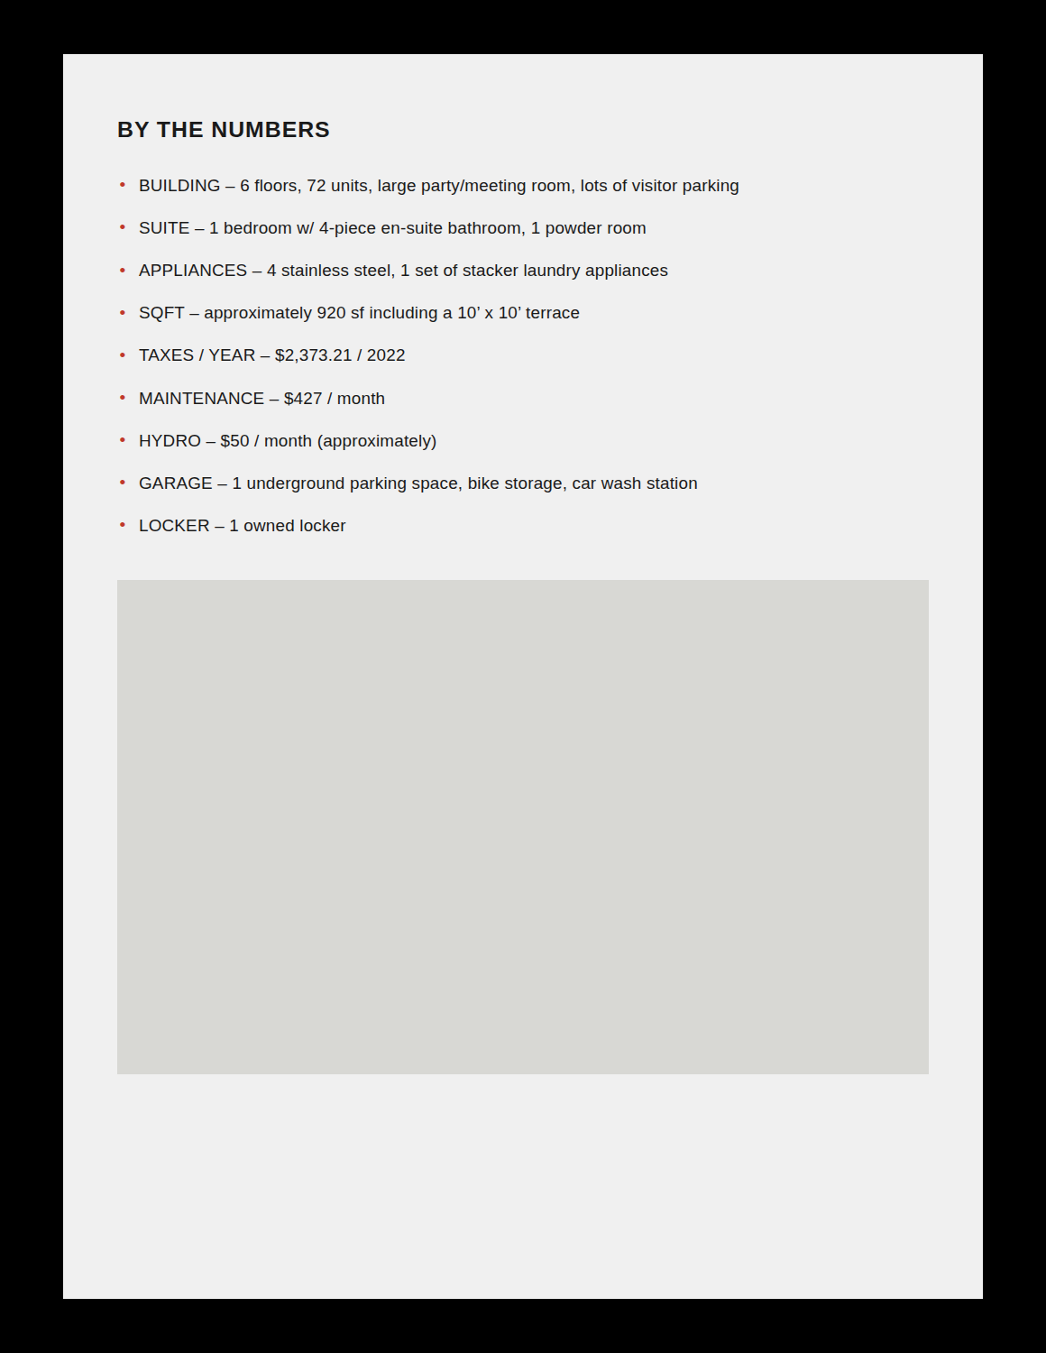By the Numbers
Building – 6 floors, 72 units, large party/meeting room, lots of visitor parking
Suite – 1 bedroom w/ 4-piece en-suite bathroom, 1 powder room
Appliances – 4 stainless steel, 1 set of stacker laundry appliances
Sqft – approximately 920 sf including a 10’ x 10’ terrace
Taxes / Year – $2,373.21 / 2022
Maintenance – $427 / month
Hydro – $50 / month (approximately)
Garage – 1 underground parking space, bike storage, car wash station
Locker – 1 owned locker